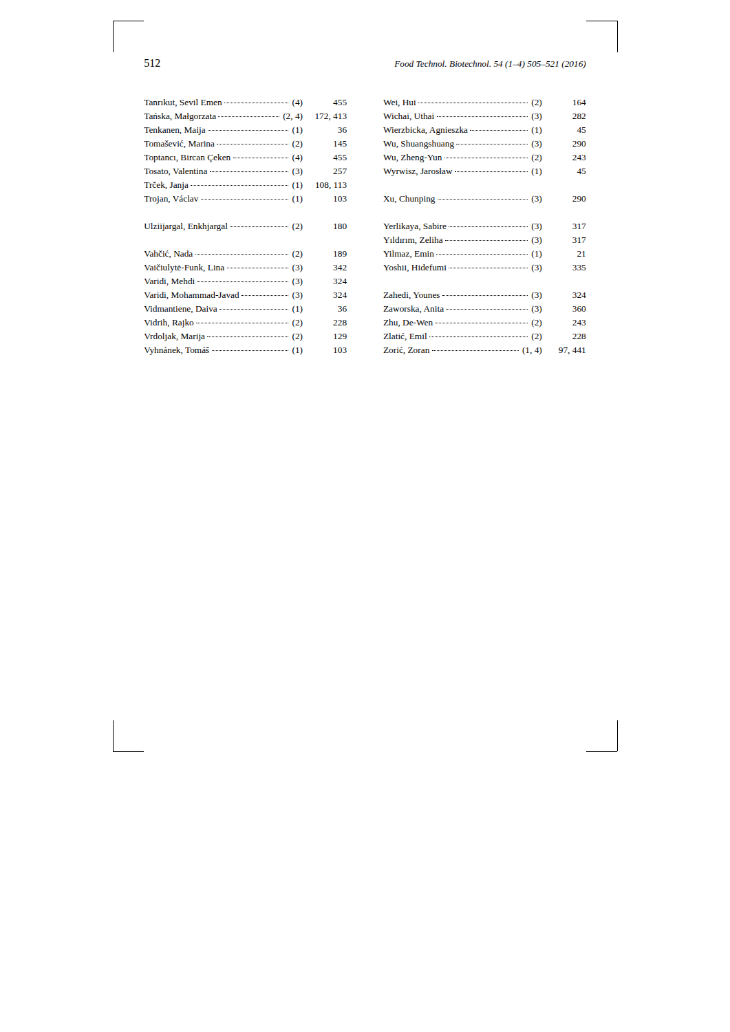512 Food Technol. Biotechnol. 54 (1–4) 505–521 (2016)
Tanrıkut, Sevil Emen (4) 455
Tańska, Małgorzata (2, 4) 172, 413
Tenkanen, Maija (1) 36
Tomašević, Marina (2) 145
Toptancı, Bircan Çeken (4) 455
Tosato, Valentina (3) 257
Trček, Janja (1) 108, 113
Trojan, Václav (1) 103
Ulziijargal, Enkhjargal (2) 180
Vahčić, Nada (2) 189
Vaičiulytė-Funk, Lina (3) 342
Varidi, Mehdi (3) 324
Varidi, Mohammad-Javad (3) 324
Vidmantiene, Daiva (1) 36
Vidrih, Rajko (2) 228
Vrdoljak, Marija (2) 129
Vyhnánek, Tomáš (1) 103
Wei, Hui (2) 164
Wichai, Uthai (3) 282
Wierzbicka, Agnieszka (1) 45
Wu, Shuangshuang (3) 290
Wu, Zheng-Yun (2) 243
Wyrwisz, Jarosław (1) 45
Xu, Chunping (3) 290
Yerlikaya, Sabire (3) 317
Yıldırım, Zeliha (3) 317
Yilmaz, Emin (1) 21
Yoshii, Hidefumi (3) 335
Zahedi, Younes (3) 324
Zaworska, Anita (3) 360
Zhu, De-Wen (2) 243
Zlatić, Emil (2) 228
Zorić, Zoran (1, 4) 97, 441